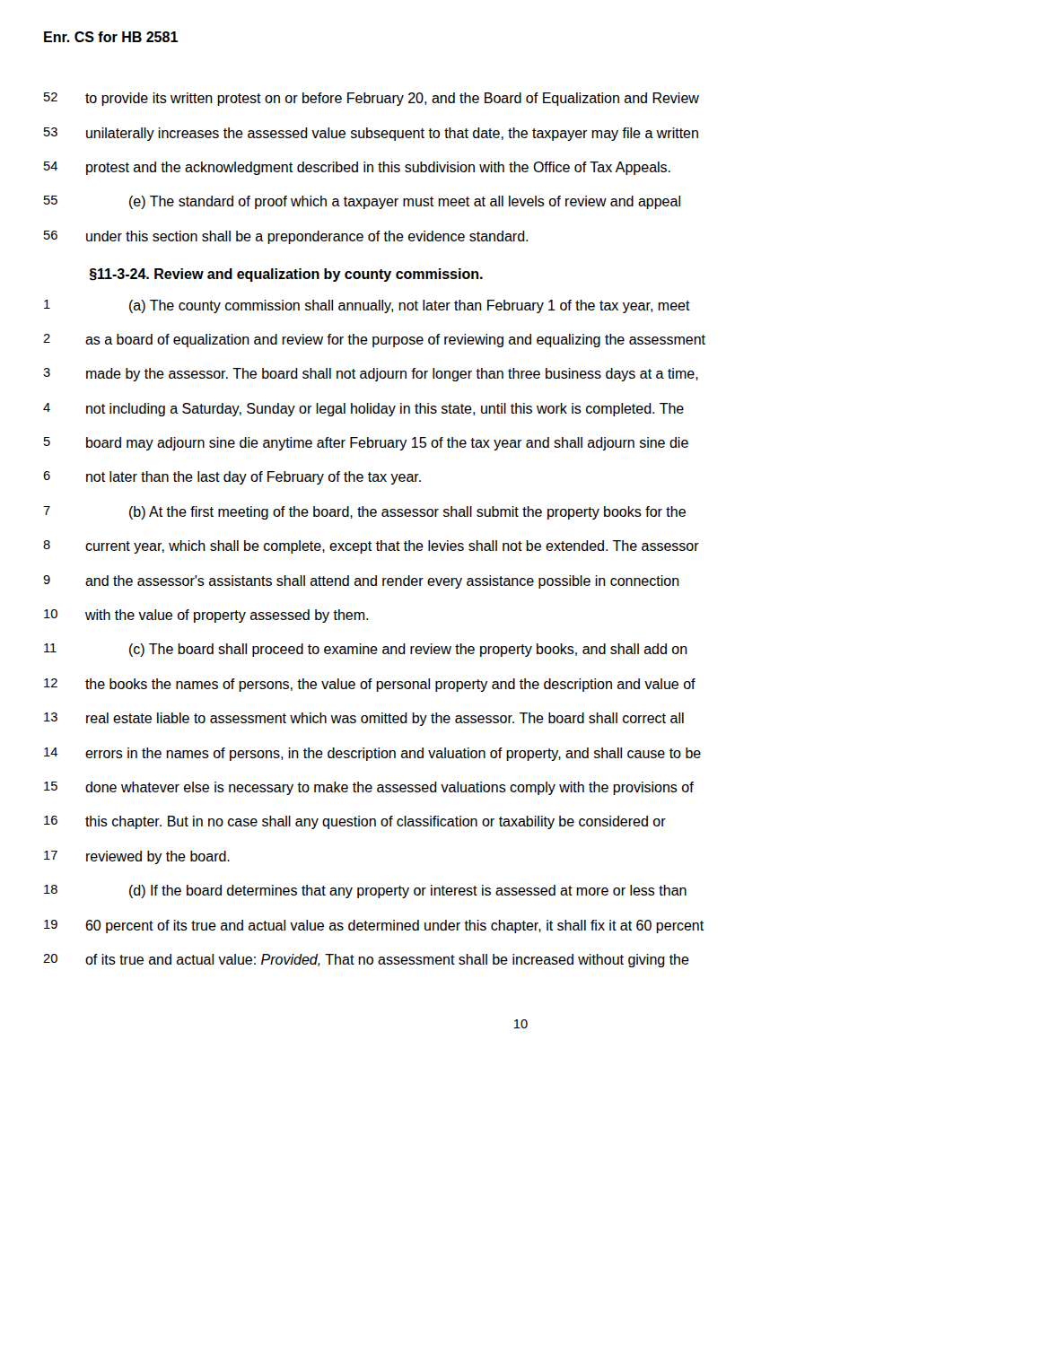Enr. CS for HB 2581
52 to provide its written protest on or before February 20, and the Board of Equalization and Review
53 unilaterally increases the assessed value subsequent to that date, the taxpayer may file a written
54 protest and the acknowledgment described in this subdivision with the Office of Tax Appeals.
55(e) The standard of proof which a taxpayer must meet at all levels of review and appeal
56 under this section shall be a preponderance of the evidence standard.
§11-3-24. Review and equalization by county commission.
1(a) The county commission shall annually, not later than February 1 of the tax year, meet
2 as a board of equalization and review for the purpose of reviewing and equalizing the assessment
3 made by the assessor. The board shall not adjourn for longer than three business days at a time,
4 not including a Saturday, Sunday or legal holiday in this state, until this work is completed. The
5 board may adjourn sine die anytime after February 15 of the tax year and shall adjourn sine die
6 not later than the last day of February of the tax year.
7(b) At the first meeting of the board, the assessor shall submit the property books for the
8 current year, which shall be complete, except that the levies shall not be extended. The assessor
9 and the assessor's assistants shall attend and render every assistance possible in connection
10 with the value of property assessed by them.
11(c) The board shall proceed to examine and review the property books, and shall add on
12 the books the names of persons, the value of personal property and the description and value of
13 real estate liable to assessment which was omitted by the assessor. The board shall correct all
14 errors in the names of persons, in the description and valuation of property, and shall cause to be
15 done whatever else is necessary to make the assessed valuations comply with the provisions of
16 this chapter. But in no case shall any question of classification or taxability be considered or
17 reviewed by the board.
18(d) If the board determines that any property or interest is assessed at more or less than
1960 percent of its true and actual value as determined under this chapter, it shall fix it at 60 percent
20 of its true and actual value: Provided, That no assessment shall be increased without giving the
10